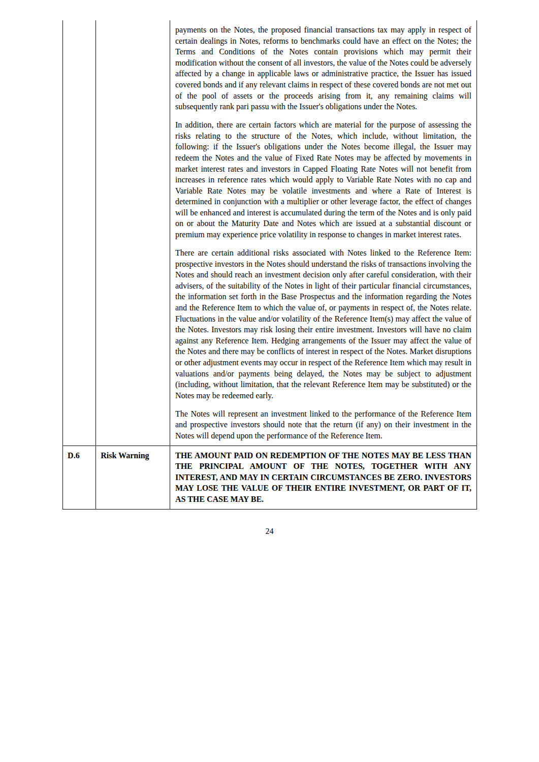| | | payments on the Notes, the proposed financial transactions tax may apply in respect of certain dealings in Notes, reforms to benchmarks could have an effect on the Notes; the Terms and Conditions of the Notes contain provisions which may permit their modification without the consent of all investors, the value of the Notes could be adversely affected by a change in applicable laws or administrative practice, the Issuer has issued covered bonds and if any relevant claims in respect of these covered bonds are not met out of the pool of assets or the proceeds arising from it, any remaining claims will subsequently rank pari passu with the Issuer's obligations under the Notes. In addition, there are certain factors which are material for the purpose of assessing the risks relating to the structure of the Notes, which include, without limitation, the following: if the Issuer's obligations under the Notes become illegal, the Issuer may redeem the Notes and the value of Fixed Rate Notes may be affected by movements in market interest rates and investors in Capped Floating Rate Notes will not benefit from increases in reference rates which would apply to Variable Rate Notes with no cap and Variable Rate Notes may be volatile investments and where a Rate of Interest is determined in conjunction with a multiplier or other leverage factor, the effect of changes will be enhanced and interest is accumulated during the term of the Notes and is only paid on or about the Maturity Date and Notes which are issued at a substantial discount or premium may experience price volatility in response to changes in market interest rates. There are certain additional risks associated with Notes linked to the Reference Item: prospective investors in the Notes should understand the risks of transactions involving the Notes and should reach an investment decision only after careful consideration, with their advisers, of the suitability of the Notes in light of their particular financial circumstances, the information set forth in the Base Prospectus and the information regarding the Notes and the Reference Item to which the value of, or payments in respect of, the Notes relate. Fluctuations in the value and/or volatility of the Reference Item(s) may affect the value of the Notes. Investors may risk losing their entire investment. Investors will have no claim against any Reference Item. Hedging arrangements of the Issuer may affect the value of the Notes and there may be conflicts of interest in respect of the Notes. Market disruptions or other adjustment events may occur in respect of the Reference Item which may result in valuations and/or payments being delayed, the Notes may be subject to adjustment (including, without limitation, that the relevant Reference Item may be substituted) or the Notes may be redeemed early. The Notes will represent an investment linked to the performance of the Reference Item and prospective investors should note that the return (if any) on their investment in the Notes will depend upon the performance of the Reference Item. |
| D.6 | Risk Warning | The amount paid on redemption of the Notes may be less than the principal amount of the Notes, together with any interest, and may in certain circumstances be zero. Investors may lose the value of their entire investment, or part of it, as the case may be. |
24